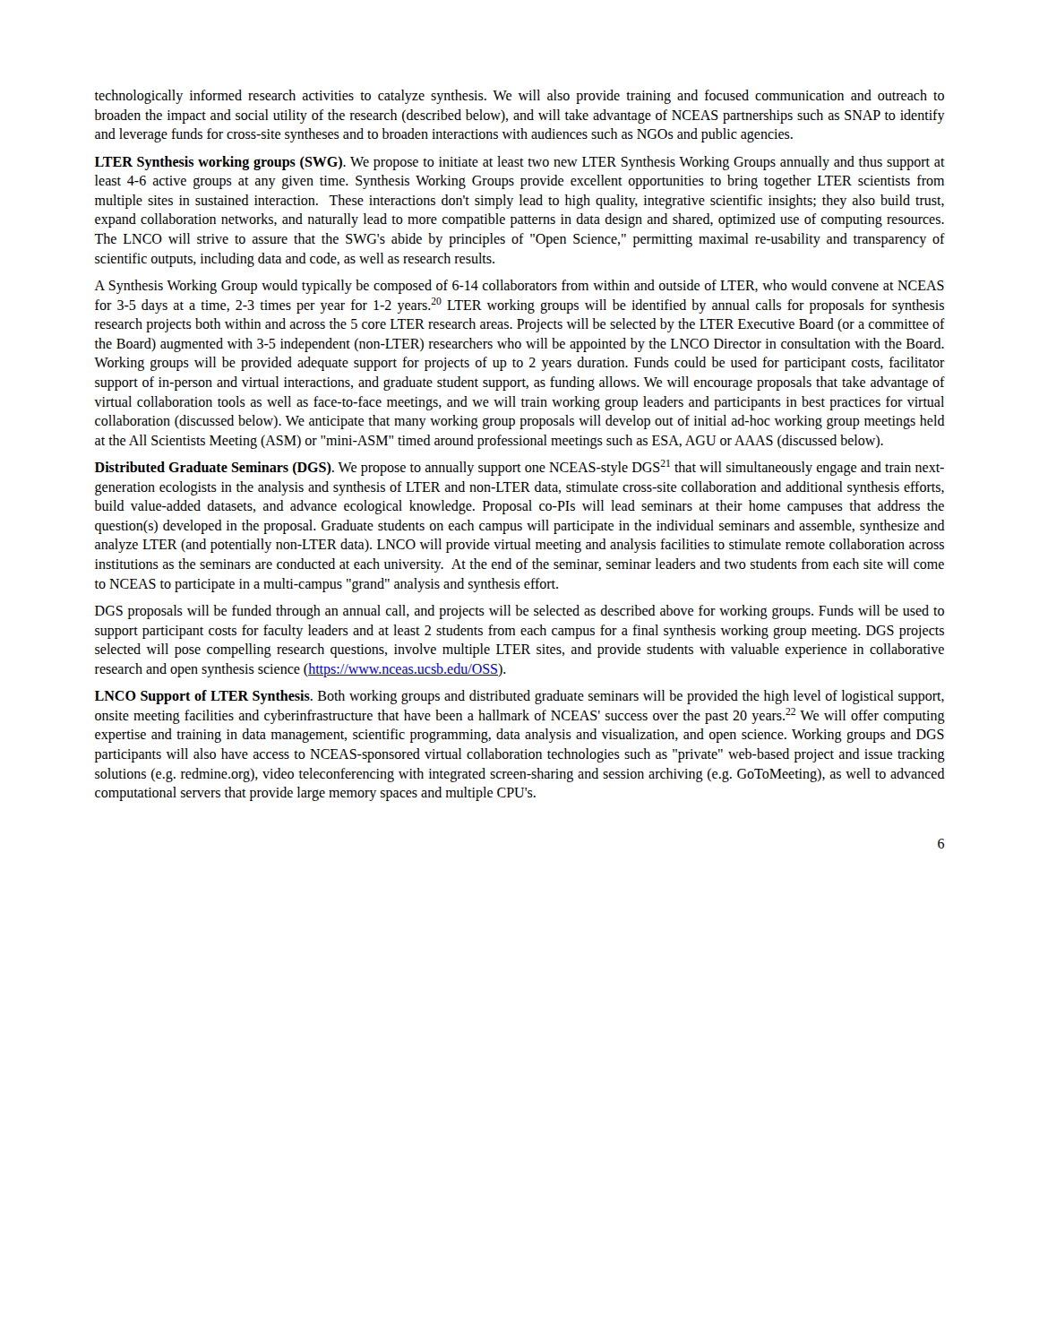technologically informed research activities to catalyze synthesis. We will also provide training and focused communication and outreach to broaden the impact and social utility of the research (described below), and will take advantage of NCEAS partnerships such as SNAP to identify and leverage funds for cross-site syntheses and to broaden interactions with audiences such as NGOs and public agencies.
LTER Synthesis working groups (SWG). We propose to initiate at least two new LTER Synthesis Working Groups annually and thus support at least 4-6 active groups at any given time. Synthesis Working Groups provide excellent opportunities to bring together LTER scientists from multiple sites in sustained interaction. These interactions don't simply lead to high quality, integrative scientific insights; they also build trust, expand collaboration networks, and naturally lead to more compatible patterns in data design and shared, optimized use of computing resources. The LNCO will strive to assure that the SWG's abide by principles of "Open Science," permitting maximal re-usability and transparency of scientific outputs, including data and code, as well as research results.
A Synthesis Working Group would typically be composed of 6-14 collaborators from within and outside of LTER, who would convene at NCEAS for 3-5 days at a time, 2-3 times per year for 1-2 years.20 LTER working groups will be identified by annual calls for proposals for synthesis research projects both within and across the 5 core LTER research areas. Projects will be selected by the LTER Executive Board (or a committee of the Board) augmented with 3-5 independent (non-LTER) researchers who will be appointed by the LNCO Director in consultation with the Board. Working groups will be provided adequate support for projects of up to 2 years duration. Funds could be used for participant costs, facilitator support of in-person and virtual interactions, and graduate student support, as funding allows. We will encourage proposals that take advantage of virtual collaboration tools as well as face-to-face meetings, and we will train working group leaders and participants in best practices for virtual collaboration (discussed below). We anticipate that many working group proposals will develop out of initial ad-hoc working group meetings held at the All Scientists Meeting (ASM) or "mini-ASM" timed around professional meetings such as ESA, AGU or AAAS (discussed below).
Distributed Graduate Seminars (DGS). We propose to annually support one NCEAS-style DGS21 that will simultaneously engage and train next-generation ecologists in the analysis and synthesis of LTER and non-LTER data, stimulate cross-site collaboration and additional synthesis efforts, build value-added datasets, and advance ecological knowledge. Proposal co-PIs will lead seminars at their home campuses that address the question(s) developed in the proposal. Graduate students on each campus will participate in the individual seminars and assemble, synthesize and analyze LTER (and potentially non-LTER data). LNCO will provide virtual meeting and analysis facilities to stimulate remote collaboration across institutions as the seminars are conducted at each university. At the end of the seminar, seminar leaders and two students from each site will come to NCEAS to participate in a multi-campus "grand" analysis and synthesis effort.
DGS proposals will be funded through an annual call, and projects will be selected as described above for working groups. Funds will be used to support participant costs for faculty leaders and at least 2 students from each campus for a final synthesis working group meeting. DGS projects selected will pose compelling research questions, involve multiple LTER sites, and provide students with valuable experience in collaborative research and open synthesis science (https://www.nceas.ucsb.edu/OSS).
LNCO Support of LTER Synthesis. Both working groups and distributed graduate seminars will be provided the high level of logistical support, onsite meeting facilities and cyberinfrastructure that have been a hallmark of NCEAS' success over the past 20 years.22 We will offer computing expertise and training in data management, scientific programming, data analysis and visualization, and open science. Working groups and DGS participants will also have access to NCEAS-sponsored virtual collaboration technologies such as "private" web-based project and issue tracking solutions (e.g. redmine.org), video teleconferencing with integrated screen-sharing and session archiving (e.g. GoToMeeting), as well to advanced computational servers that provide large memory spaces and multiple CPU's.
6